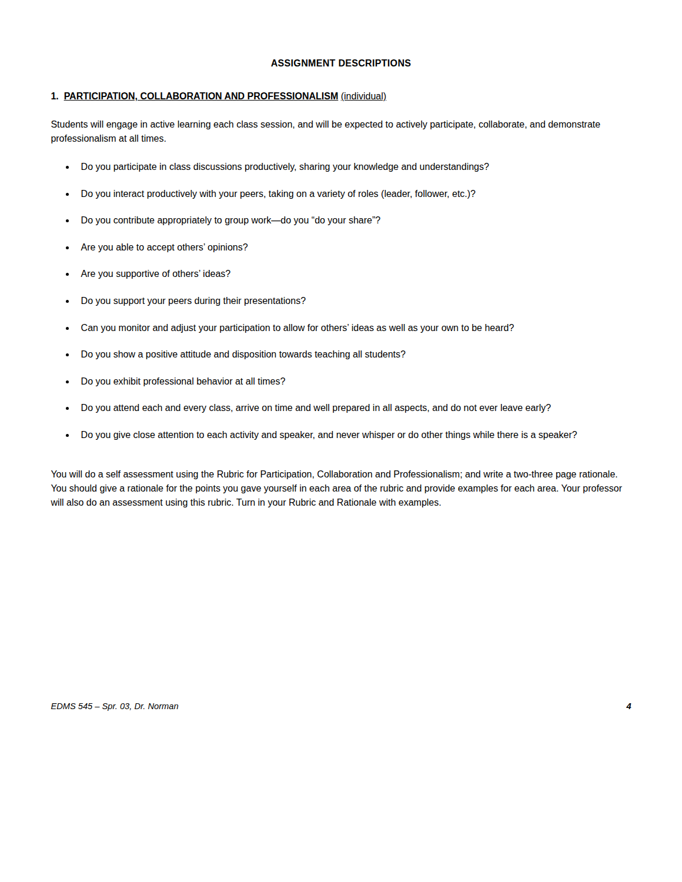ASSIGNMENT DESCRIPTIONS
1. PARTICIPATION, COLLABORATION AND PROFESSIONALISM (individual)
Students will engage in active learning each class session, and will be expected to actively participate, collaborate, and demonstrate professionalism at all times.
Do you participate in class discussions productively, sharing your knowledge and understandings?
Do you interact productively with your peers, taking on a variety of roles (leader, follower, etc.)?
Do you contribute appropriately to group work—do you “do your share”?
Are you able to accept others’ opinions?
Are you supportive of others’ ideas?
Do you support your peers during their presentations?
Can you monitor and adjust your participation to allow for others’ ideas as well as your own to be heard?
Do you show a positive attitude and disposition towards teaching all students?
Do you exhibit professional behavior at all times?
Do you attend each and every class, arrive on time and well prepared in all aspects, and do not ever leave early?
Do you give close attention to each activity and speaker, and never whisper or do other things while there is a speaker?
You will do a self assessment using the Rubric for Participation, Collaboration and Professionalism; and write a two-three page rationale. You should give a rationale for the points you gave yourself in each area of the rubric and provide examples for each area. Your professor will also do an assessment using this rubric. Turn in your Rubric and Rationale with examples.
EDMS 545 – Spr. 03, Dr. Norman 4